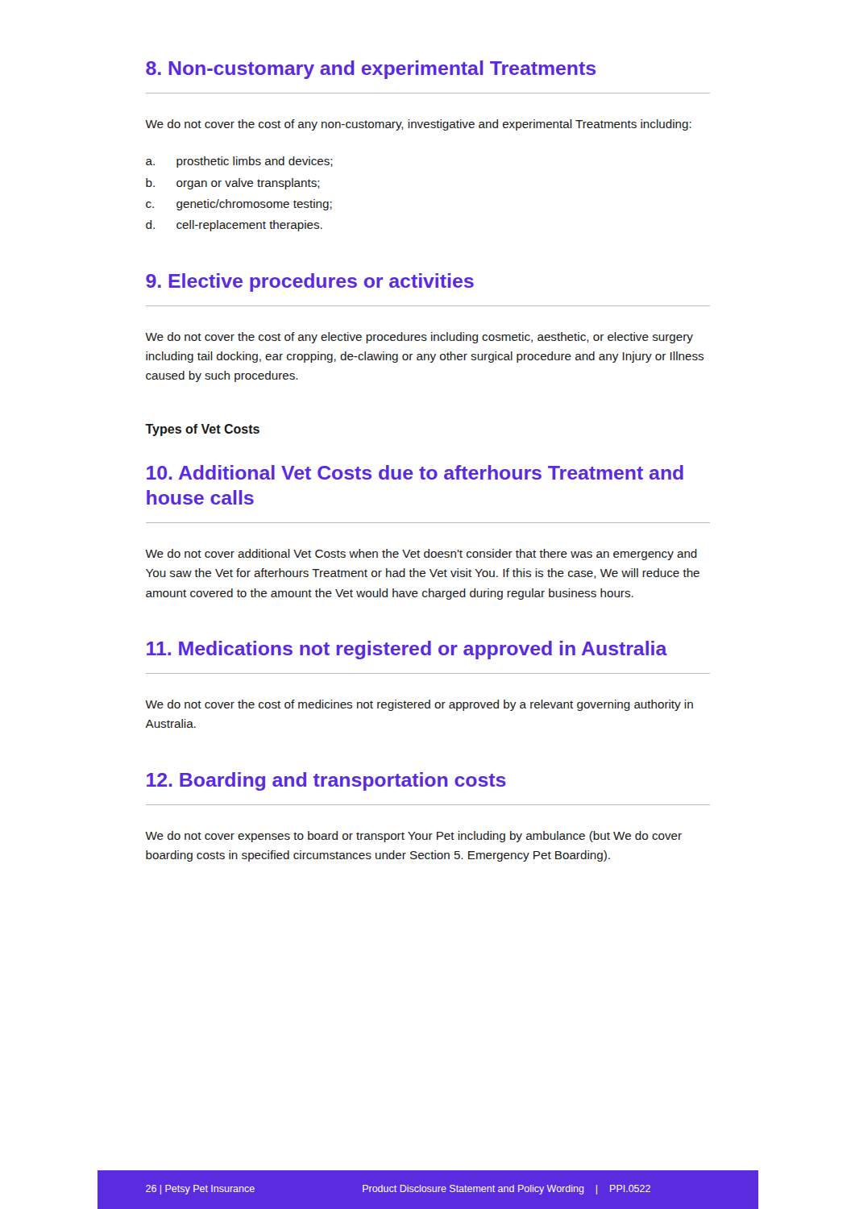8. Non-customary and experimental Treatments
We do not cover the cost of any non-customary, investigative and experimental Treatments including:
prosthetic limbs and devices;
organ or valve transplants;
genetic/chromosome testing;
cell-replacement therapies.
9. Elective procedures or activities
We do not cover the cost of any elective procedures including cosmetic, aesthetic, or elective surgery including tail docking, ear cropping, de-clawing or any other surgical procedure and any Injury or Illness caused by such procedures.
Types of Vet Costs
10. Additional Vet Costs due to afterhours Treatment and house calls
We do not cover additional Vet Costs when the Vet doesn't consider that there was an emergency and You saw the Vet for afterhours Treatment or had the Vet visit You. If this is the case, We will reduce the amount covered to the amount the Vet would have charged during regular business hours.
11. Medications not registered or approved in Australia
We do not cover the cost of medicines not registered or approved by a relevant governing authority in Australia.
12. Boarding and transportation costs
We do not cover expenses to board or transport Your Pet including by ambulance (but We do cover boarding costs in specified circumstances under Section 5. Emergency Pet Boarding).
26 | Petsy Pet Insurance
Product Disclosure Statement and Policy Wording|PPI.0522